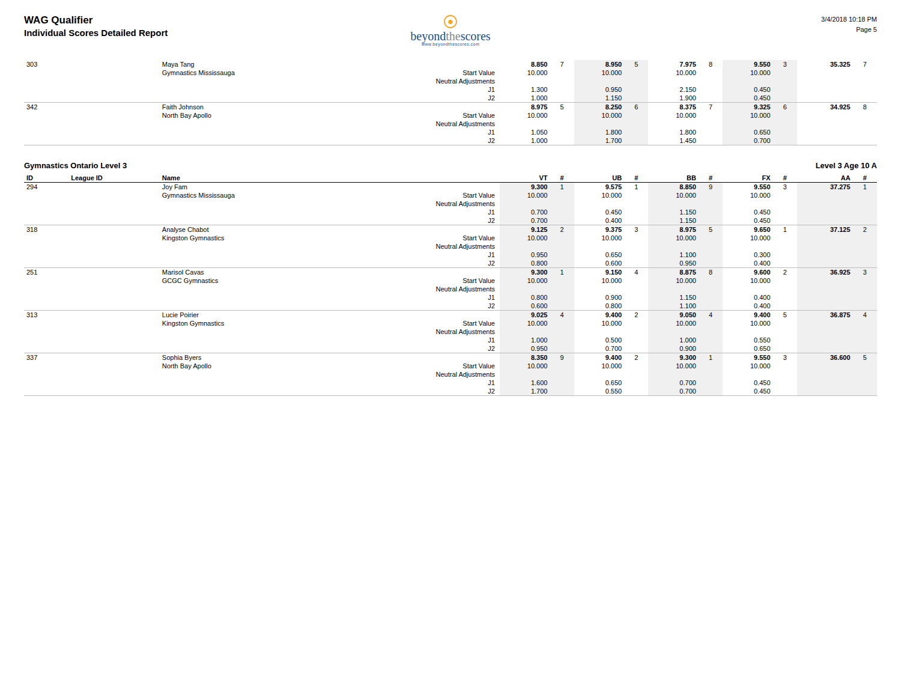WAG Qualifier
Individual Scores Detailed Report
⦿
beyondthescores
www.beyondthescores.com
3/4/2018 10:18 PM
Page 5
| 303 | | Maya Tang | | 8.850 | 7 | 8.950 | 5 | 7.975 | 8 | 9.550 | 3 | 35.325 | 7 |
| | | Gymnastics Mississauga | Start Value | 10.000 | | 10.000 | | 10.000 | | 10.000 | | | |
| | | | Neutral Adjustments | | | | | | | | | | |
| | | | J1 | 1.300 | | 0.950 | | 2.150 | | 0.450 | | | |
| | | | J2 | 1.000 | | 1.150 | | 1.900 | | 0.450 | | | |
| 342 | | Faith Johnson | | 8.975 | 5 | 8.250 | 6 | 8.375 | 7 | 9.325 | 6 | 34.925 | 8 |
| | | North Bay Apollo | Start Value | 10.000 | | 10.000 | | 10.000 | | 10.000 | | | |
| | | | Neutral Adjustments | | | | | | | | | | |
| | | | J1 | 1.050 | | 1.800 | | 1.800 | | 0.650 | | | |
| | | | J2 | 1.000 | | 1.700 | | 1.450 | | 0.700 | | | |
Gymnastics Ontario Level 3 Level 3 Age 10 A
| ID | League ID | Name | | VT | # | UB | # | BB | # | FX | # | AA | # |
| --- | --- | --- | --- | --- | --- | --- | --- | --- | --- | --- | --- | --- | --- |
| 294 | | Joy Fam | | 9.300 | 1 | 9.575 | 1 | 8.850 | 9 | 9.550 | 3 | 37.275 | 1 |
| | | Gymnastics Mississauga | Start Value | 10.000 | | 10.000 | | 10.000 | | 10.000 | | | |
| | | | Neutral Adjustments | | | | | | | | | | |
| | | | J1 | 0.700 | | 0.450 | | 1.150 | | 0.450 | | | |
| | | | J2 | 0.700 | | 0.400 | | 1.150 | | 0.450 | | | |
| 318 | | Analyse Chabot | | 9.125 | 2 | 9.375 | 3 | 8.975 | 5 | 9.650 | 1 | 37.125 | 2 |
| | | Kingston Gymnastics | Start Value | 10.000 | | 10.000 | | 10.000 | | 10.000 | | | |
| | | | Neutral Adjustments | | | | | | | | | | |
| | | | J1 | 0.950 | | 0.650 | | 1.100 | | 0.300 | | | |
| | | | J2 | 0.800 | | 0.600 | | 0.950 | | 0.400 | | | |
| 251 | | Marisol Cavas | | 9.300 | 1 | 9.150 | 4 | 8.875 | 8 | 9.600 | 2 | 36.925 | 3 |
| | | GCGC Gymnastics | Start Value | 10.000 | | 10.000 | | 10.000 | | 10.000 | | | |
| | | | Neutral Adjustments | | | | | | | | | | |
| | | | J1 | 0.800 | | 0.900 | | 1.150 | | 0.400 | | | |
| | | | J2 | 0.600 | | 0.800 | | 1.100 | | 0.400 | | | |
| 313 | | Lucie Poirier | | 9.025 | 4 | 9.400 | 2 | 9.050 | 4 | 9.400 | 5 | 36.875 | 4 |
| | | Kingston Gymnastics | Start Value | 10.000 | | 10.000 | | 10.000 | | 10.000 | | | |
| | | | Neutral Adjustments | | | | | | | | | | |
| | | | J1 | 1.000 | | 0.500 | | 1.000 | | 0.550 | | | |
| | | | J2 | 0.950 | | 0.700 | | 0.900 | | 0.650 | | | |
| 337 | | Sophia Byers | | 8.350 | 9 | 9.400 | 2 | 9.300 | 1 | 9.550 | 3 | 36.600 | 5 |
| | | North Bay Apollo | Start Value | 10.000 | | 10.000 | | 10.000 | | 10.000 | | | |
| | | | Neutral Adjustments | | | | | | | | | | |
| | | | J1 | 1.600 | | 0.650 | | 0.700 | | 0.450 | | | |
| | | | J2 | 1.700 | | 0.550 | | 0.700 | | 0.450 | | | |